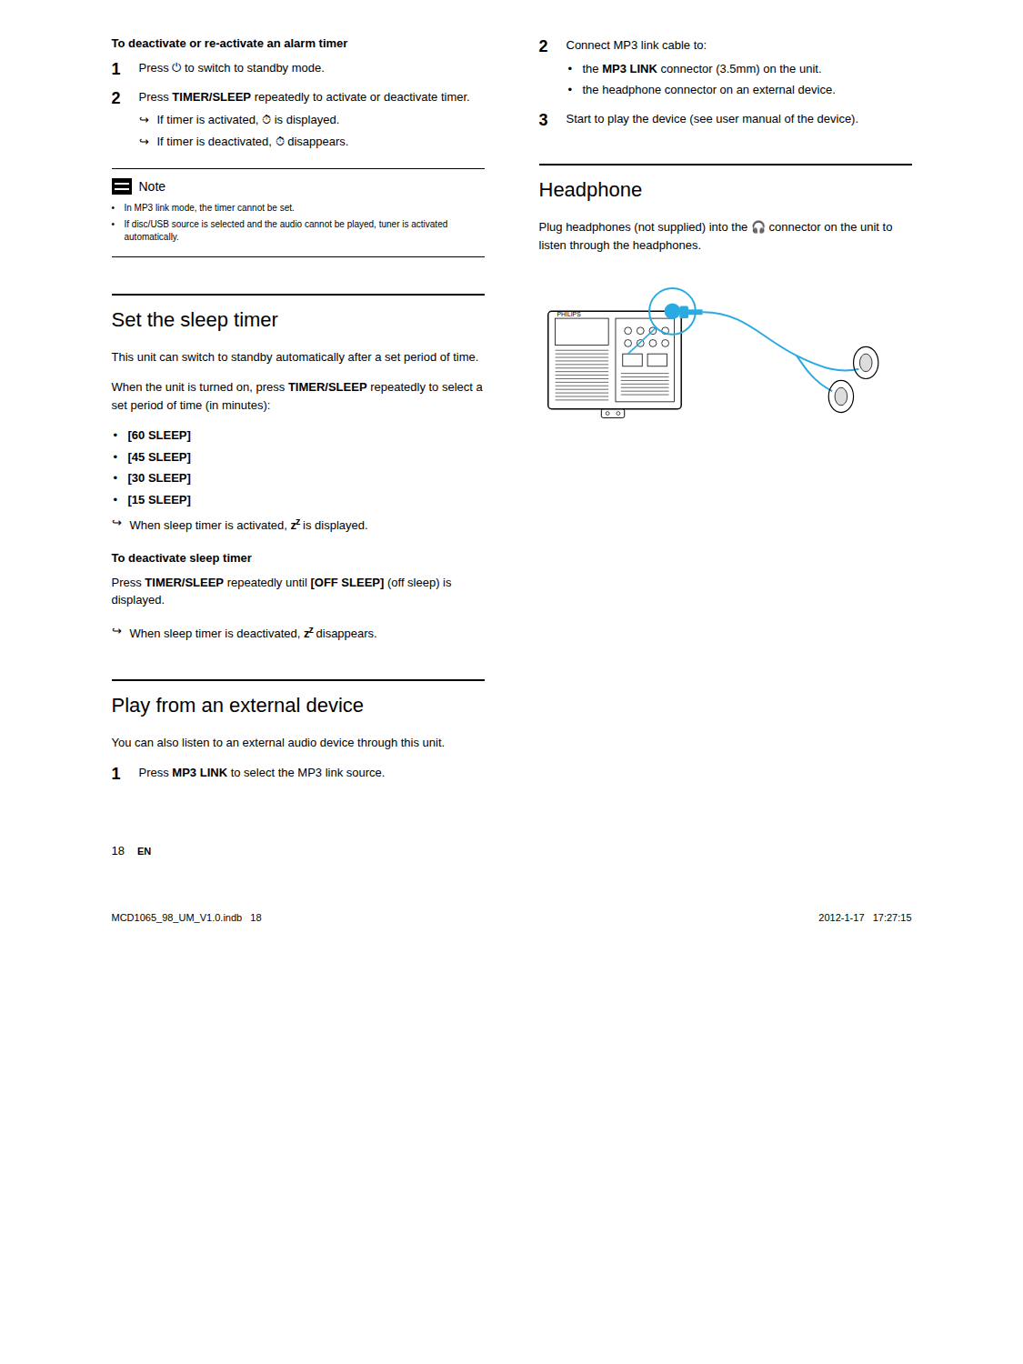To deactivate or re-activate an alarm timer
Press ⏻ to switch to standby mode.
Press TIMER/SLEEP repeatedly to activate or deactivate timer.
If timer is activated, ⏱ is displayed.
If timer is deactivated, ⏱ disappears.
Note
In MP3 link mode, the timer cannot be set.
If disc/USB source is selected and the audio cannot be played, tuner is activated automatically.
Set the sleep timer
This unit can switch to standby automatically after a set period of time.
When the unit is turned on, press TIMER/SLEEP repeatedly to select a set period of time (in minutes):
[60 SLEEP]
[45 SLEEP]
[30 SLEEP]
[15 SLEEP]
When sleep timer is activated, zz is displayed.
To deactivate sleep timer
Press TIMER/SLEEP repeatedly until [OFF SLEEP] (off sleep) is displayed.
When sleep timer is deactivated, zz disappears.
Play from an external device
You can also listen to an external audio device through this unit.
Press MP3 LINK to select the MP3 link source.
Connect MP3 link cable to:
the MP3 LINK connector (3.5mm) on the unit.
the headphone connector on an external device.
Start to play the device (see user manual of the device).
Headphone
Plug headphones (not supplied) into the 🎧 connector on the unit to listen through the headphones.
PHILIPS
18 EN
MCD1065_98_UM_V1.0.indb 18 2012-1-17 17:27:15